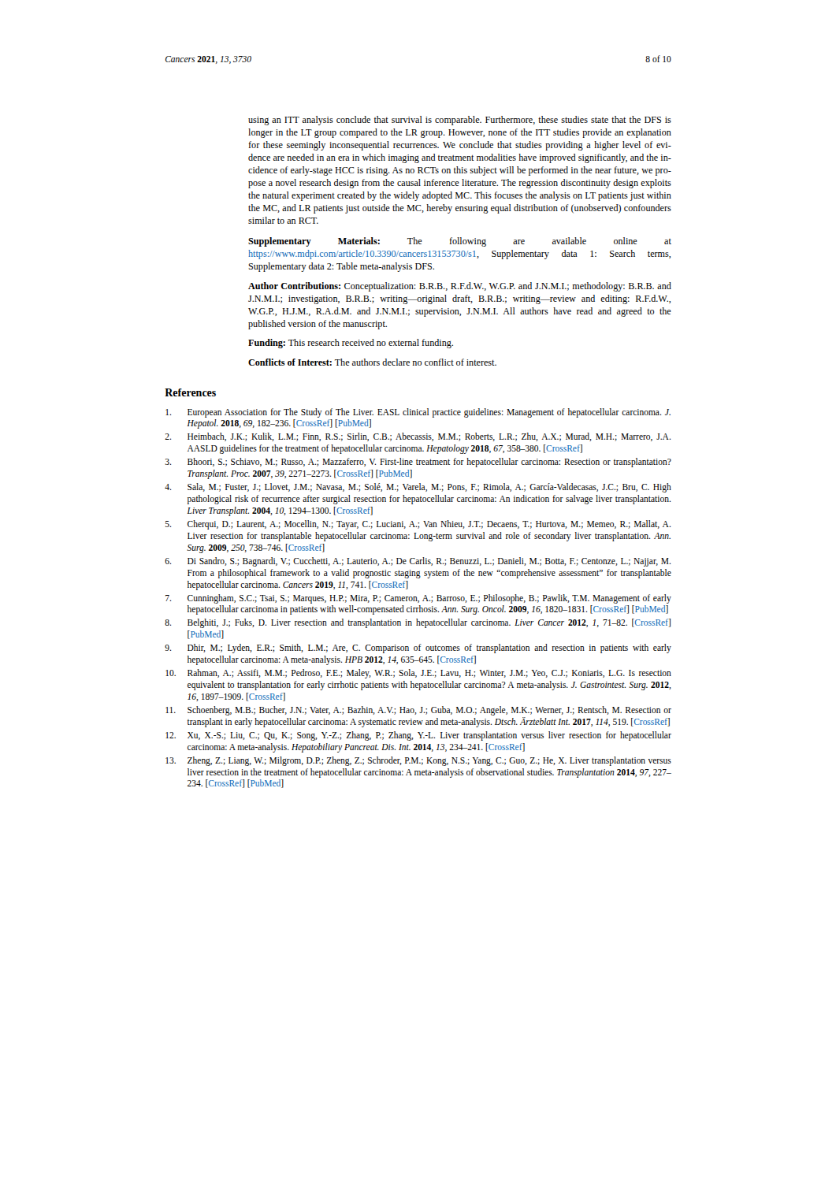Cancers 2021, 13, 3730
8 of 10
using an ITT analysis conclude that survival is comparable. Furthermore, these studies state that the DFS is longer in the LT group compared to the LR group. However, none of the ITT studies provide an explanation for these seemingly inconsequential recurrences. We conclude that studies providing a higher level of evidence are needed in an era in which imaging and treatment modalities have improved significantly, and the incidence of early-stage HCC is rising. As no RCTs on this subject will be performed in the near future, we propose a novel research design from the causal inference literature. The regression discontinuity design exploits the natural experiment created by the widely adopted MC. This focuses the analysis on LT patients just within the MC, and LR patients just outside the MC, hereby ensuring equal distribution of (unobserved) confounders similar to an RCT.
Supplementary Materials: The following are available online at https://www.mdpi.com/article/10.3390/cancers13153730/s1, Supplementary data 1: Search terms, Supplementary data 2: Table meta-analysis DFS.
Author Contributions: Conceptualization: B.R.B., R.F.d.W., W.G.P. and J.N.M.I.; methodology: B.R.B. and J.N.M.I.; investigation, B.R.B.; writing—original draft, B.R.B.; writing—review and editing: R.F.d.W., W.G.P., H.J.M., R.A.d.M. and J.N.M.I.; supervision, J.N.M.I. All authors have read and agreed to the published version of the manuscript.
Funding: This research received no external funding.
Conflicts of Interest: The authors declare no conflict of interest.
References
European Association for The Study of The Liver. EASL clinical practice guidelines: Management of hepatocellular carcinoma. J. Hepatol. 2018, 69, 182–236. [CrossRef] [PubMed]
Heimbach, J.K.; Kulik, L.M.; Finn, R.S.; Sirlin, C.B.; Abecassis, M.M.; Roberts, L.R.; Zhu, A.X.; Murad, M.H.; Marrero, J.A. AASLD guidelines for the treatment of hepatocellular carcinoma. Hepatology 2018, 67, 358–380. [CrossRef]
Bhoori, S.; Schiavo, M.; Russo, A.; Mazzaferro, V. First-line treatment for hepatocellular carcinoma: Resection or transplantation? Transplant. Proc. 2007, 39, 2271–2273. [CrossRef] [PubMed]
Sala, M.; Fuster, J.; Llovet, J.M.; Navasa, M.; Solé, M.; Varela, M.; Pons, F.; Rimola, A.; García-Valdecasas, J.C.; Bru, C. High pathological risk of recurrence after surgical resection for hepatocellular carcinoma: An indication for salvage liver transplantation. Liver Transplant. 2004, 10, 1294–1300. [CrossRef]
Cherqui, D.; Laurent, A.; Mocellin, N.; Tayar, C.; Luciani, A.; Van Nhieu, J.T.; Decaens, T.; Hurtova, M.; Memeo, R.; Mallat, A. Liver resection for transplantable hepatocellular carcinoma: Long-term survival and role of secondary liver transplantation. Ann. Surg. 2009, 250, 738–746. [CrossRef]
Di Sandro, S.; Bagnardi, V.; Cucchetti, A.; Lauterio, A.; De Carlis, R.; Benuzzi, L.; Danieli, M.; Botta, F.; Centonze, L.; Najjar, M. From a philosophical framework to a valid prognostic staging system of the new “comprehensive assessment” for transplantable hepatocellular carcinoma. Cancers 2019, 11, 741. [CrossRef]
Cunningham, S.C.; Tsai, S.; Marques, H.P.; Mira, P.; Cameron, A.; Barroso, E.; Philosophe, B.; Pawlik, T.M. Management of early hepatocellular carcinoma in patients with well-compensated cirrhosis. Ann. Surg. Oncol. 2009, 16, 1820–1831. [CrossRef] [PubMed]
Belghiti, J.; Fuks, D. Liver resection and transplantation in hepatocellular carcinoma. Liver Cancer 2012, 1, 71–82. [CrossRef] [PubMed]
Dhir, M.; Lyden, E.R.; Smith, L.M.; Are, C. Comparison of outcomes of transplantation and resection in patients with early hepatocellular carcinoma: A meta-analysis. HPB 2012, 14, 635–645. [CrossRef]
Rahman, A.; Assifi, M.M.; Pedroso, F.E.; Maley, W.R.; Sola, J.E.; Lavu, H.; Winter, J.M.; Yeo, C.J.; Koniaris, L.G. Is resection equivalent to transplantation for early cirrhotic patients with hepatocellular carcinoma? A meta-analysis. J. Gastrointest. Surg. 2012, 16, 1897–1909. [CrossRef]
Schoenberg, M.B.; Bucher, J.N.; Vater, A.; Bazhin, A.V.; Hao, J.; Guba, M.O.; Angele, M.K.; Werner, J.; Rentsch, M. Resection or transplant in early hepatocellular carcinoma: A systematic review and meta-analysis. Dtsch. Ärzteblatt Int. 2017, 114, 519. [CrossRef]
Xu, X.-S.; Liu, C.; Qu, K.; Song, Y.-Z.; Zhang, P.; Zhang, Y.-L. Liver transplantation versus liver resection for hepatocellular carcinoma: A meta-analysis. Hepatobiliary Pancreat. Dis. Int. 2014, 13, 234–241. [CrossRef]
Zheng, Z.; Liang, W.; Milgrom, D.P.; Zheng, Z.; Schroder, P.M.; Kong, N.S.; Yang, C.; Guo, Z.; He, X. Liver transplantation versus liver resection in the treatment of hepatocellular carcinoma: A meta-analysis of observational studies. Transplantation 2014, 97, 227–234. [CrossRef] [PubMed]